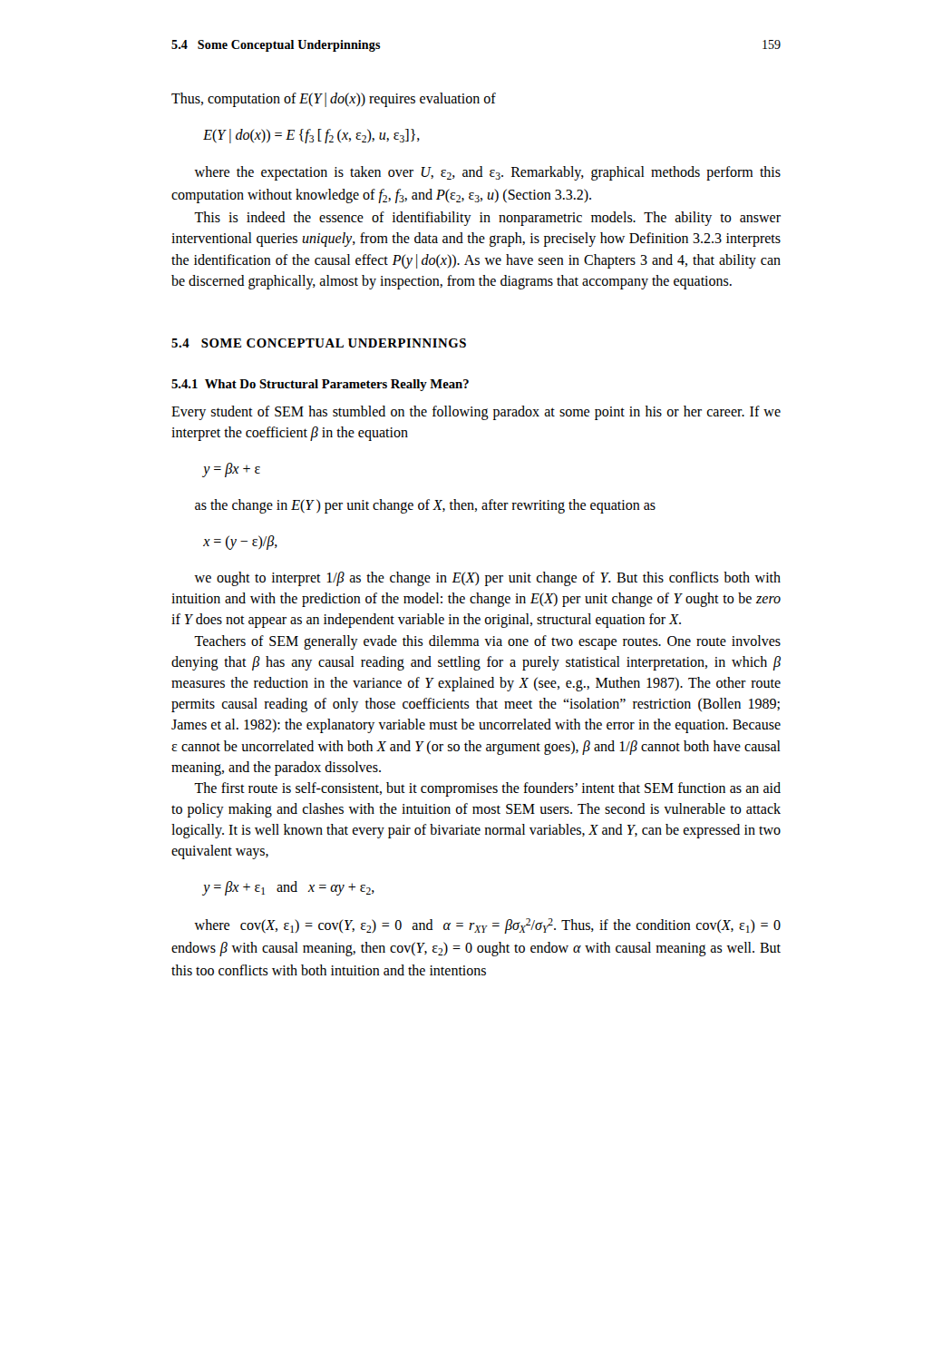5.4 Some Conceptual Underpinnings 159
Thus, computation of E(Y | do(x)) requires evaluation of
E(Y | do(x)) = E {f3 [ f2 (x, ε2), u, ε3]},
where the expectation is taken over U, ε2, and ε3. Remarkably, graphical methods perform this computation without knowledge of f2, f3, and P(ε2, ε3, u) (Section 3.3.2).
This is indeed the essence of identifiability in nonparametric models. The ability to answer interventional queries uniquely, from the data and the graph, is precisely how Definition 3.2.3 interprets the identification of the causal effect P(y | do(x)). As we have seen in Chapters 3 and 4, that ability can be discerned graphically, almost by inspection, from the diagrams that accompany the equations.
5.4 SOME CONCEPTUAL UNDERPINNINGS
5.4.1 What Do Structural Parameters Really Mean?
Every student of SEM has stumbled on the following paradox at some point in his or her career. If we interpret the coefficient β in the equation
y = βx + ε
as the change in E(Y ) per unit change of X, then, after rewriting the equation as
x = (y − ε)/β,
we ought to interpret 1/β as the change in E(X) per unit change of Y. But this conflicts both with intuition and with the prediction of the model: the change in E(X) per unit change of Y ought to be zero if Y does not appear as an independent variable in the original, structural equation for X.
Teachers of SEM generally evade this dilemma via one of two escape routes. One route involves denying that β has any causal reading and settling for a purely statistical interpretation, in which β measures the reduction in the variance of Y explained by X (see, e.g., Muthen 1987). The other route permits causal reading of only those coefficients that meet the “isolation” restriction (Bollen 1989; James et al. 1982): the explanatory variable must be uncorrelated with the error in the equation. Because ε cannot be uncorrelated with both X and Y (or so the argument goes), β and 1/β cannot both have causal meaning, and the paradox dissolves.
The first route is self-consistent, but it compromises the founders’ intent that SEM function as an aid to policy making and clashes with the intuition of most SEM users. The second is vulnerable to attack logically. It is well known that every pair of bivariate normal variables, X and Y, can be expressed in two equivalent ways,
y = βx + ε1 and x = αy + ε2,
where cov(X, ε1) = cov(Y, ε2) = 0 and α = rXY = βσX2/σY2. Thus, if the condition cov(X, ε1) = 0 endows β with causal meaning, then cov(Y, ε2) = 0 ought to endow α with causal meaning as well. But this too conflicts with both intuition and the intentions